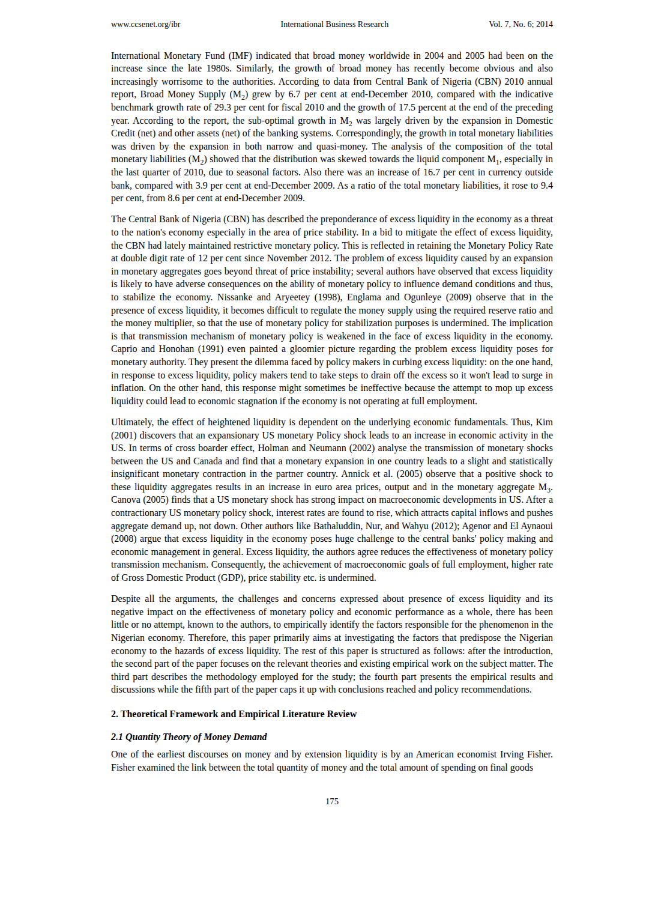www.ccsenet.org/ibr International Business Research Vol. 7, No. 6; 2014
International Monetary Fund (IMF) indicated that broad money worldwide in 2004 and 2005 had been on the increase since the late 1980s. Similarly, the growth of broad money has recently become obvious and also increasingly worrisome to the authorities. According to data from Central Bank of Nigeria (CBN) 2010 annual report, Broad Money Supply (M2) grew by 6.7 per cent at end-December 2010, compared with the indicative benchmark growth rate of 29.3 per cent for fiscal 2010 and the growth of 17.5 percent at the end of the preceding year. According to the report, the sub-optimal growth in M2 was largely driven by the expansion in Domestic Credit (net) and other assets (net) of the banking systems. Correspondingly, the growth in total monetary liabilities was driven by the expansion in both narrow and quasi-money. The analysis of the composition of the total monetary liabilities (M2) showed that the distribution was skewed towards the liquid component M1, especially in the last quarter of 2010, due to seasonal factors. Also there was an increase of 16.7 per cent in currency outside bank, compared with 3.9 per cent at end-December 2009. As a ratio of the total monetary liabilities, it rose to 9.4 per cent, from 8.6 per cent at end-December 2009.
The Central Bank of Nigeria (CBN) has described the preponderance of excess liquidity in the economy as a threat to the nation's economy especially in the area of price stability. In a bid to mitigate the effect of excess liquidity, the CBN had lately maintained restrictive monetary policy. This is reflected in retaining the Monetary Policy Rate at double digit rate of 12 per cent since November 2012. The problem of excess liquidity caused by an expansion in monetary aggregates goes beyond threat of price instability; several authors have observed that excess liquidity is likely to have adverse consequences on the ability of monetary policy to influence demand conditions and thus, to stabilize the economy. Nissanke and Aryeetey (1998), Englama and Ogunleye (2009) observe that in the presence of excess liquidity, it becomes difficult to regulate the money supply using the required reserve ratio and the money multiplier, so that the use of monetary policy for stabilization purposes is undermined. The implication is that transmission mechanism of monetary policy is weakened in the face of excess liquidity in the economy. Caprio and Honohan (1991) even painted a gloomier picture regarding the problem excess liquidity poses for monetary authority. They present the dilemma faced by policy makers in curbing excess liquidity: on the one hand, in response to excess liquidity, policy makers tend to take steps to drain off the excess so it won't lead to surge in inflation. On the other hand, this response might sometimes be ineffective because the attempt to mop up excess liquidity could lead to economic stagnation if the economy is not operating at full employment.
Ultimately, the effect of heightened liquidity is dependent on the underlying economic fundamentals. Thus, Kim (2001) discovers that an expansionary US monetary Policy shock leads to an increase in economic activity in the US. In terms of cross boarder effect, Holman and Neumann (2002) analyse the transmission of monetary shocks between the US and Canada and find that a monetary expansion in one country leads to a slight and statistically insignificant monetary contraction in the partner country. Annick et al. (2005) observe that a positive shock to these liquidity aggregates results in an increase in euro area prices, output and in the monetary aggregate M3. Canova (2005) finds that a US monetary shock has strong impact on macroeconomic developments in US. After a contractionary US monetary policy shock, interest rates are found to rise, which attracts capital inflows and pushes aggregate demand up, not down. Other authors like Bathaluddin, Nur, and Wahyu (2012); Agenor and El Aynaoui (2008) argue that excess liquidity in the economy poses huge challenge to the central banks' policy making and economic management in general. Excess liquidity, the authors agree reduces the effectiveness of monetary policy transmission mechanism. Consequently, the achievement of macroeconomic goals of full employment, higher rate of Gross Domestic Product (GDP), price stability etc. is undermined.
Despite all the arguments, the challenges and concerns expressed about presence of excess liquidity and its negative impact on the effectiveness of monetary policy and economic performance as a whole, there has been little or no attempt, known to the authors, to empirically identify the factors responsible for the phenomenon in the Nigerian economy. Therefore, this paper primarily aims at investigating the factors that predispose the Nigerian economy to the hazards of excess liquidity. The rest of this paper is structured as follows: after the introduction, the second part of the paper focuses on the relevant theories and existing empirical work on the subject matter. The third part describes the methodology employed for the study; the fourth part presents the empirical results and discussions while the fifth part of the paper caps it up with conclusions reached and policy recommendations.
2. Theoretical Framework and Empirical Literature Review
2.1 Quantity Theory of Money Demand
One of the earliest discourses on money and by extension liquidity is by an American economist Irving Fisher. Fisher examined the link between the total quantity of money and the total amount of spending on final goods
175